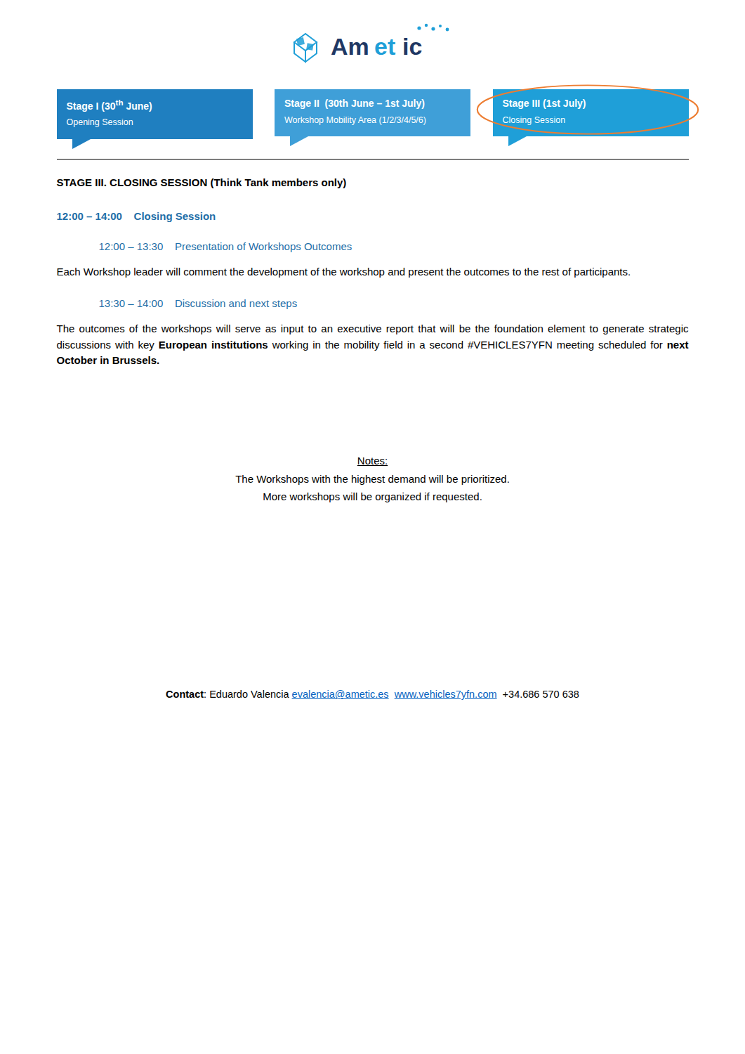Am et ic
Stage I (30th June)
Opening Session
Stage II (30th June – 1st July)
Workshop Mobility Area (1/2/3/4/5/6)
Stage III (1st July)
Closing Session
STAGE III. CLOSING SESSION (Think Tank members only)
12:00 – 14:00 Closing Session
12:00 – 13:30 Presentation of Workshops Outcomes
Each Workshop leader will comment the development of the workshop and present the outcomes to the rest of participants.
13:30 – 14:00 Discussion and next steps
The outcomes of the workshops will serve as input to an executive report that will be the foundation element to generate strategic discussions with key European institutions working in the mobility field in a second #VEHICLES7YFN meeting scheduled for next October in Brussels.
Notes:
The Workshops with the highest demand will be prioritized.
More workshops will be organized if requested.
Contact: Eduardo Valencia evalencia@ametic.es www.vehicles7yfn.com +34.686 570 638